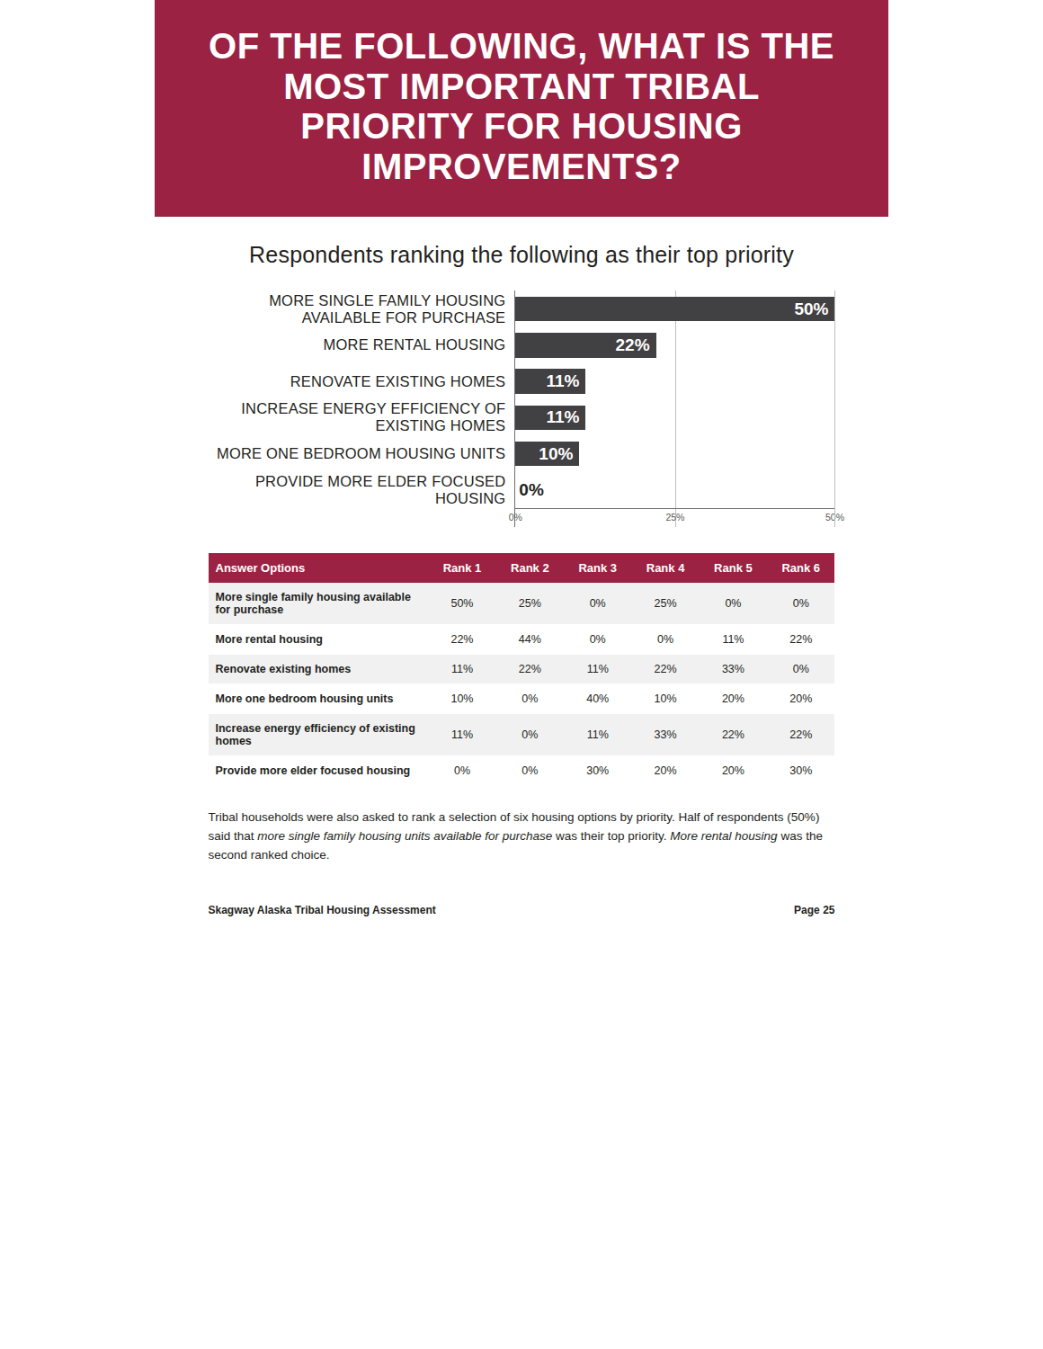Of the following, what is the most important tribal priority for housing improvements?
Respondents ranking the following as their top priority
More single family housing available for purchase
More rental housing
Renovate existing homes
Increase energy efficiency of existing homes
More one bedroom housing units
Provide more elder focused housing
50%
22%
11%
11%
10%
0%
0% 25% 50%
| Answer Options | Rank 1 | Rank 2 | Rank 3 | Rank 4 | Rank 5 | Rank 6 |
| --- | --- | --- | --- | --- | --- | --- |
| More single family housing available for purchase | 50% | 25% | 0% | 25% | 0% | 0% |
| More rental housing | 22% | 44% | 0% | 0% | 11% | 22% |
| Renovate existing homes | 11% | 22% | 11% | 22% | 33% | 0% |
| More one bedroom housing units | 10% | 0% | 40% | 10% | 20% | 20% |
| Increase energy efficiency of existing homes | 11% | 0% | 11% | 33% | 22% | 22% |
| Provide more elder focused housing | 0% | 0% | 30% | 20% | 20% | 30% |
Tribal households were also asked to rank a selection of six housing options by priority. Half of respondents (50%) said that more single family housing units available for purchase was their top priority. More rental housing was the second ranked choice.
Skagway Alaska Tribal Housing Assessment
Page 25